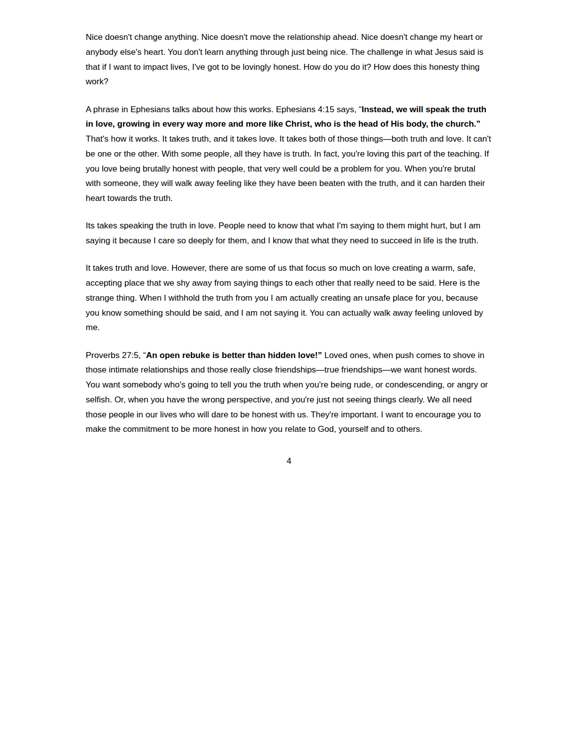Nice doesn't change anything. Nice doesn't move the relationship ahead. Nice doesn't change my heart or anybody else's heart. You don't learn anything through just being nice. The challenge in what Jesus said is that if I want to impact lives, I've got to be lovingly honest. How do you do it? How does this honesty thing work?
A phrase in Ephesians talks about how this works. Ephesians 4:15 says, “Instead, we will speak the truth in love, growing in every way more and more like Christ, who is the head of His body, the church.” That's how it works. It takes truth, and it takes love. It takes both of those things—both truth and love. It can't be one or the other. With some people, all they have is truth. In fact, you're loving this part of the teaching. If you love being brutally honest with people, that very well could be a problem for you. When you're brutal with someone, they will walk away feeling like they have been beaten with the truth, and it can harden their heart towards the truth.
Its takes speaking the truth in love. People need to know that what I'm saying to them might hurt, but I am saying it because I care so deeply for them, and I know that what they need to succeed in life is the truth.
It takes truth and love. However, there are some of us that focus so much on love creating a warm, safe, accepting place that we shy away from saying things to each other that really need to be said. Here is the strange thing. When I withhold the truth from you I am actually creating an unsafe place for you, because you know something should be said, and I am not saying it. You can actually walk away feeling unloved by me.
Proverbs 27:5, “An open rebuke is better than hidden love!” Loved ones, when push comes to shove in those intimate relationships and those really close friendships—true friendships—we want honest words. You want somebody who's going to tell you the truth when you're being rude, or condescending, or angry or selfish. Or, when you have the wrong perspective, and you're just not seeing things clearly. We all need those people in our lives who will dare to be honest with us. They're important. I want to encourage you to make the commitment to be more honest in how you relate to God, yourself and to others.
4